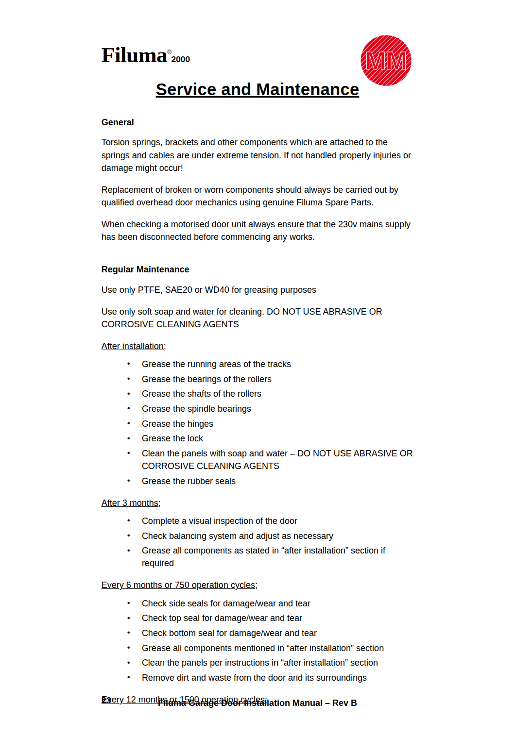Filuma®2000
MM
Service and Maintenance
General
Torsion springs, brackets and other components which are attached to the springs and cables are under extreme tension. If not handled properly injuries or damage might occur!
Replacement of broken or worn components should always be carried out by qualified overhead door mechanics using genuine Filuma Spare Parts.
When checking a motorised door unit always ensure that the 230v mains supply has been disconnected before commencing any works.
Regular Maintenance
Use only PTFE, SAE20 or WD40 for greasing purposes
Use only soft soap and water for cleaning. DO NOT USE ABRASIVE OR CORROSIVE CLEANING AGENTS
After installation;
Grease the running areas of the tracks
Grease the bearings of the rollers
Grease the shafts of the rollers
Grease the spindle bearings
Grease the hinges
Grease the lock
Clean the panels with soap and water – DO NOT USE ABRASIVE OR CORROSIVE CLEANING AGENTS
Grease the rubber seals
After 3 months;
Complete a visual inspection of the door
Check balancing system and adjust as necessary
Grease all components as stated in “after installation” section if required
Every 6 months or 750 operation cycles;
Check side seals for damage/wear and tear
Check top seal for damage/wear and tear
Check bottom seal for damage/wear and tear
Grease all components mentioned in “after installation” section
Clean the panels per instructions in “after installation” section
Remove dirt and waste from the door and its surroundings
Every 12 months or 1500 operation cycles;
23
Filuma Garage Door Installation Manual – Rev B